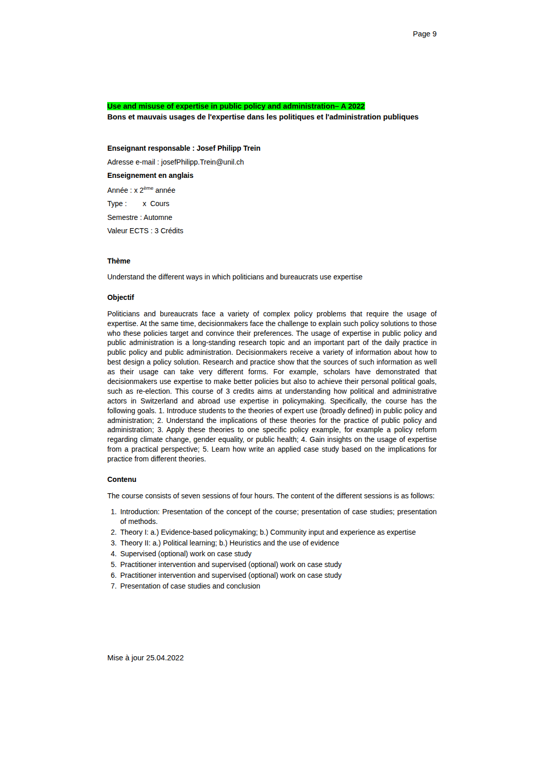Page 9
Use and misuse of expertise in public policy and administration– A 2022
Bons et mauvais usages de l'expertise dans les politiques et l'administration publiques
Enseignant responsable : Josef Philipp Trein
Adresse e-mail : josefPhilipp.Trein@unil.ch
Enseignement en anglais
Année : x 2ème année
Type : x Cours
Semestre : Automne
Valeur ECTS : 3 Crédits
Thème
Understand the different ways in which politicians and bureaucrats use expertise
Objectif
Politicians and bureaucrats face a variety of complex policy problems that require the usage of expertise. At the same time, decisionmakers face the challenge to explain such policy solutions to those who these policies target and convince their preferences. The usage of expertise in public policy and public administration is a long-standing research topic and an important part of the daily practice in public policy and public administration. Decisionmakers receive a variety of information about how to best design a policy solution. Research and practice show that the sources of such information as well as their usage can take very different forms. For example, scholars have demonstrated that decisionmakers use expertise to make better policies but also to achieve their personal political goals, such as re-election. This course of 3 credits aims at understanding how political and administrative actors in Switzerland and abroad use expertise in policymaking. Specifically, the course has the following goals. 1. Introduce students to the theories of expert use (broadly defined) in public policy and administration; 2. Understand the implications of these theories for the practice of public policy and administration; 3. Apply these theories to one specific policy example, for example a policy reform regarding climate change, gender equality, or public health; 4. Gain insights on the usage of expertise from a practical perspective; 5. Learn how write an applied case study based on the implications for practice from different theories.
Contenu
The course consists of seven sessions of four hours. The content of the different sessions is as follows:
Introduction: Presentation of the concept of the course; presentation of case studies; presentation of methods.
Theory I: a.) Evidence-based policymaking; b.) Community input and experience as expertise
Theory II: a.) Political learning; b.) Heuristics and the use of evidence
Supervised (optional) work on case study
Practitioner intervention and supervised (optional) work on case study
Practitioner intervention and supervised (optional) work on case study
Presentation of case studies and conclusion
Mise à jour 25.04.2022